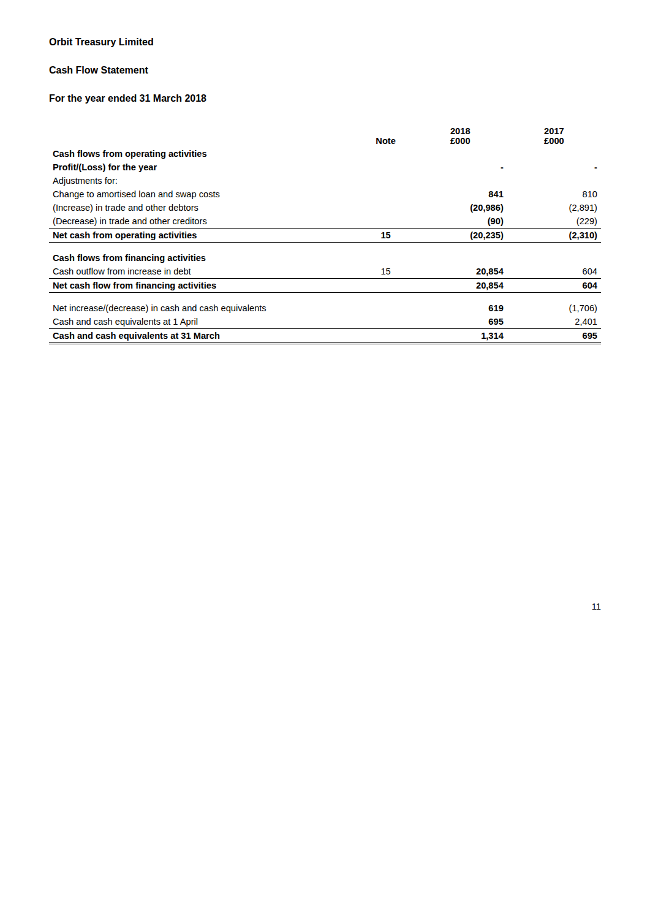Orbit Treasury Limited
Cash Flow Statement
For the year ended 31 March 2018
| | Note | 2018 £000 | 2017 £000 |
| --- | --- | --- | --- |
| Cash flows from operating activities | | | |
| Profit/(Loss) for the year | | - | - |
| Adjustments for: | | | |
| Change to amortised loan and swap costs | | 841 | 810 |
| (Increase) in trade and other debtors | | (20,986) | (2,891) |
| (Decrease) in trade and other creditors | | (90) | (229) |
| Net cash from operating activities | 15 | (20,235) | (2,310) |
| Cash flows from financing activities | | | |
| Cash outflow from increase in debt | 15 | 20,854 | 604 |
| Net cash flow from financing activities | | 20,854 | 604 |
| Net increase/(decrease) in cash and cash equivalents | | 619 | (1,706) |
| Cash and cash equivalents at 1 April | | 695 | 2,401 |
| Cash and cash equivalents at 31 March | | 1,314 | 695 |
11